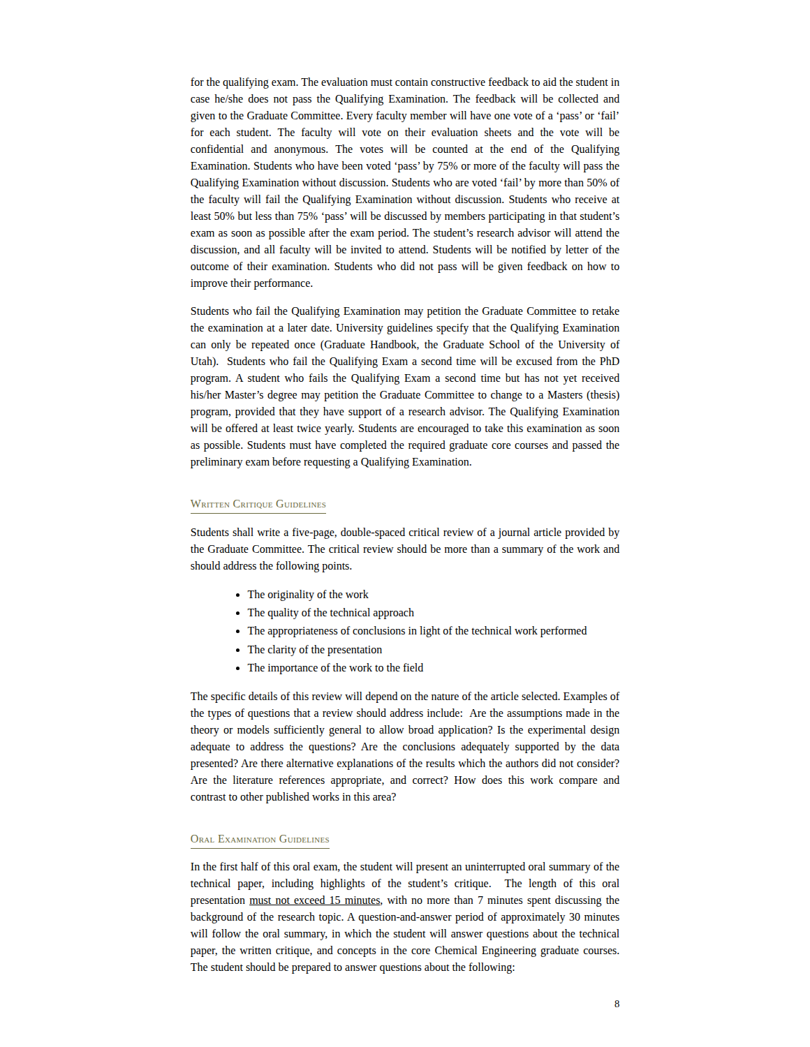for the qualifying exam. The evaluation must contain constructive feedback to aid the student in case he/she does not pass the Qualifying Examination. The feedback will be collected and given to the Graduate Committee. Every faculty member will have one vote of a ‘pass’ or ‘fail’ for each student. The faculty will vote on their evaluation sheets and the vote will be confidential and anonymous. The votes will be counted at the end of the Qualifying Examination. Students who have been voted ‘pass’ by 75% or more of the faculty will pass the Qualifying Examination without discussion. Students who are voted ‘fail’ by more than 50% of the faculty will fail the Qualifying Examination without discussion. Students who receive at least 50% but less than 75% ‘pass’ will be discussed by members participating in that student’s exam as soon as possible after the exam period. The student’s research advisor will attend the discussion, and all faculty will be invited to attend. Students will be notified by letter of the outcome of their examination. Students who did not pass will be given feedback on how to improve their performance.
Students who fail the Qualifying Examination may petition the Graduate Committee to retake the examination at a later date. University guidelines specify that the Qualifying Examination can only be repeated once (Graduate Handbook, the Graduate School of the University of Utah). Students who fail the Qualifying Exam a second time will be excused from the PhD program. A student who fails the Qualifying Exam a second time but has not yet received his/her Master’s degree may petition the Graduate Committee to change to a Masters (thesis) program, provided that they have support of a research advisor. The Qualifying Examination will be offered at least twice yearly. Students are encouraged to take this examination as soon as possible. Students must have completed the required graduate core courses and passed the preliminary exam before requesting a Qualifying Examination.
Written Critique Guidelines
Students shall write a five-page, double-spaced critical review of a journal article provided by the Graduate Committee. The critical review should be more than a summary of the work and should address the following points.
The originality of the work
The quality of the technical approach
The appropriateness of conclusions in light of the technical work performed
The clarity of the presentation
The importance of the work to the field
The specific details of this review will depend on the nature of the article selected. Examples of the types of questions that a review should address include: Are the assumptions made in the theory or models sufficiently general to allow broad application? Is the experimental design adequate to address the questions? Are the conclusions adequately supported by the data presented? Are there alternative explanations of the results which the authors did not consider? Are the literature references appropriate, and correct? How does this work compare and contrast to other published works in this area?
Oral Examination Guidelines
In the first half of this oral exam, the student will present an uninterrupted oral summary of the technical paper, including highlights of the student’s critique. The length of this oral presentation must not exceed 15 minutes, with no more than 7 minutes spent discussing the background of the research topic. A question-and-answer period of approximately 30 minutes will follow the oral summary, in which the student will answer questions about the technical paper, the written critique, and concepts in the core Chemical Engineering graduate courses. The student should be prepared to answer questions about the following:
8